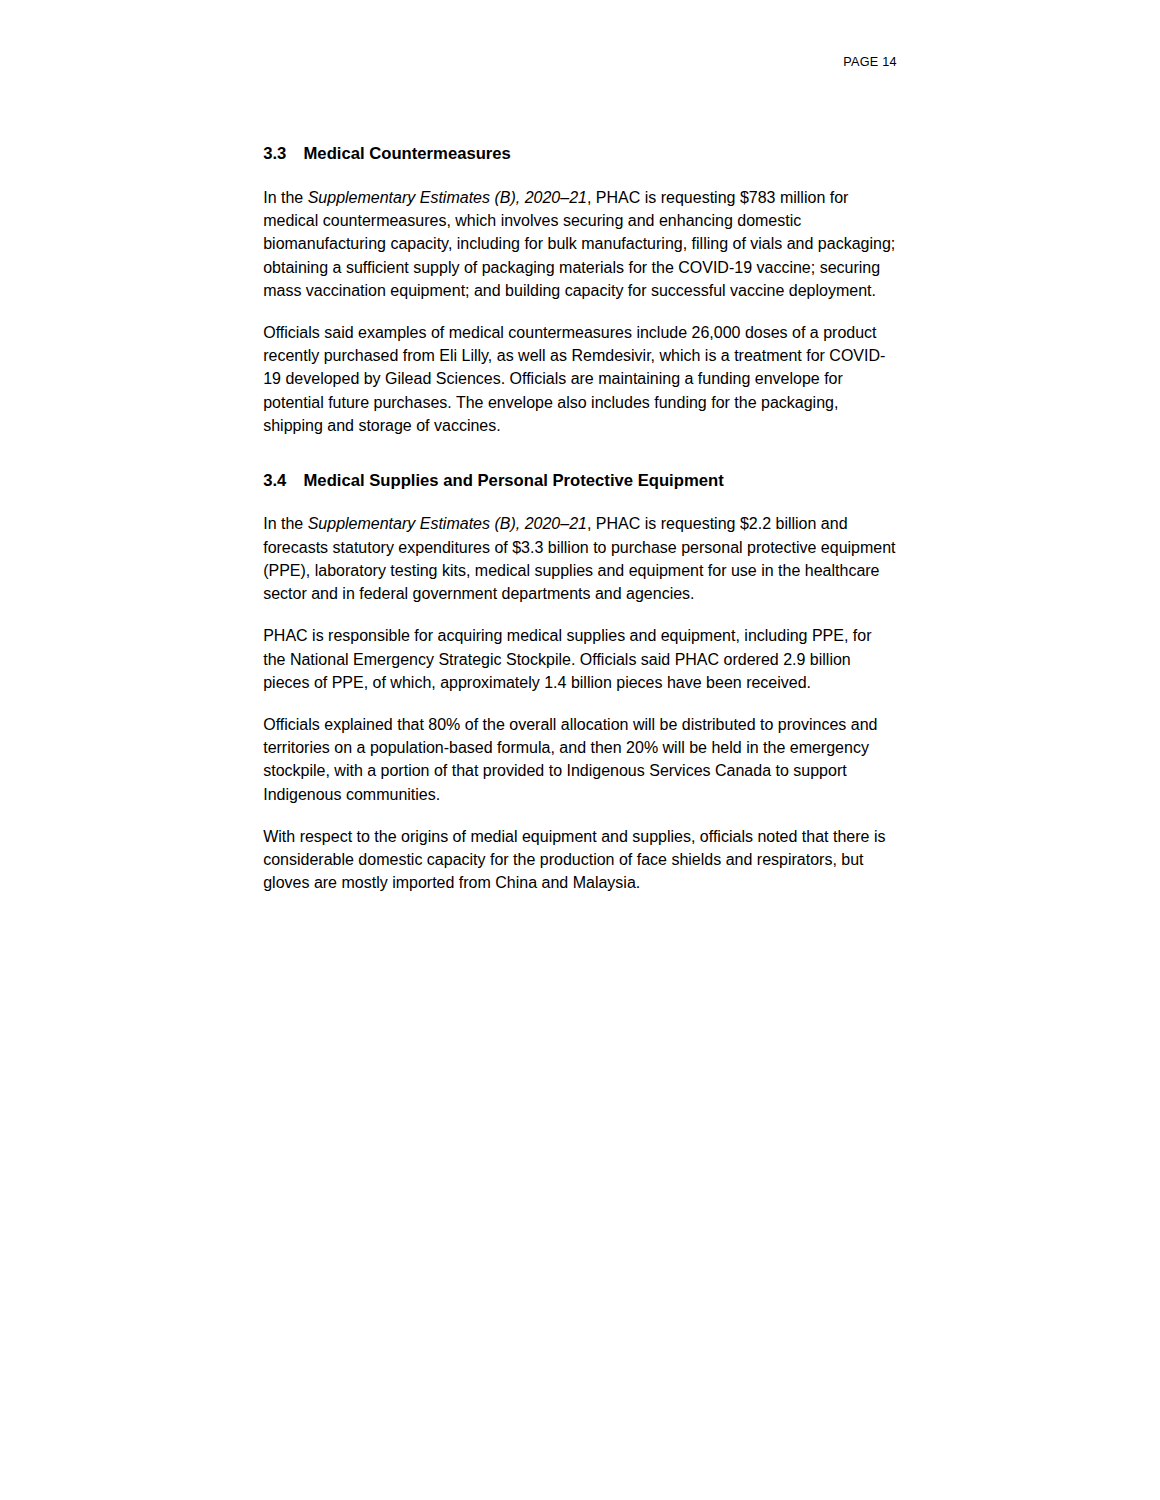PAGE 14
3.3 Medical Countermeasures
In the Supplementary Estimates (B), 2020–21, PHAC is requesting $783 million for medical countermeasures, which involves securing and enhancing domestic biomanufacturing capacity, including for bulk manufacturing, filling of vials and packaging; obtaining a sufficient supply of packaging materials for the COVID-19 vaccine; securing mass vaccination equipment; and building capacity for successful vaccine deployment.
Officials said examples of medical countermeasures include 26,000 doses of a product recently purchased from Eli Lilly, as well as Remdesivir, which is a treatment for COVID-19 developed by Gilead Sciences. Officials are maintaining a funding envelope for potential future purchases. The envelope also includes funding for the packaging, shipping and storage of vaccines.
3.4 Medical Supplies and Personal Protective Equipment
In the Supplementary Estimates (B), 2020–21, PHAC is requesting $2.2 billion and forecasts statutory expenditures of $3.3 billion to purchase personal protective equipment (PPE), laboratory testing kits, medical supplies and equipment for use in the healthcare sector and in federal government departments and agencies.
PHAC is responsible for acquiring medical supplies and equipment, including PPE, for the National Emergency Strategic Stockpile. Officials said PHAC ordered 2.9 billion pieces of PPE, of which, approximately 1.4 billion pieces have been received.
Officials explained that 80% of the overall allocation will be distributed to provinces and territories on a population-based formula, and then 20% will be held in the emergency stockpile, with a portion of that provided to Indigenous Services Canada to support Indigenous communities.
With respect to the origins of medial equipment and supplies, officials noted that there is considerable domestic capacity for the production of face shields and respirators, but gloves are mostly imported from China and Malaysia.